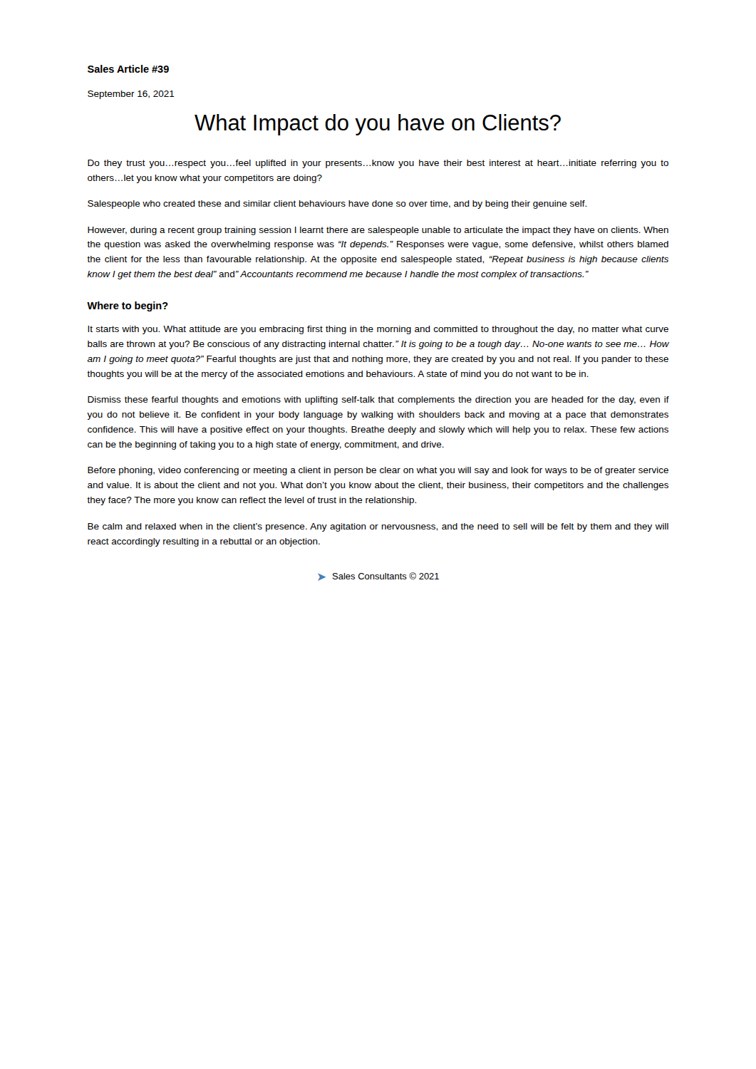Sales Article #39
September 16, 2021
What Impact do you have on Clients?
Do they trust you…respect you…feel uplifted in your presents…know you have their best interest at heart…initiate referring you to others…let you know what your competitors are doing?
Salespeople who created these and similar client behaviours have done so over time, and by being their genuine self.
However, during a recent group training session I learnt there are salespeople unable to articulate the impact they have on clients. When the question was asked the overwhelming response was “It depends.” Responses were vague, some defensive, whilst others blamed the client for the less than favourable relationship. At the opposite end salespeople stated, “Repeat business is high because clients know I get them the best deal” and” Accountants recommend me because I handle the most complex of transactions.”
Where to begin?
It starts with you. What attitude are you embracing first thing in the morning and committed to throughout the day, no matter what curve balls are thrown at you? Be conscious of any distracting internal chatter.” It is going to be a tough day… No-one wants to see me… How am I going to meet quota?” Fearful thoughts are just that and nothing more, they are created by you and not real. If you pander to these thoughts you will be at the mercy of the associated emotions and behaviours. A state of mind you do not want to be in.
Dismiss these fearful thoughts and emotions with uplifting self-talk that complements the direction you are headed for the day, even if you do not believe it. Be confident in your body language by walking with shoulders back and moving at a pace that demonstrates confidence. This will have a positive effect on your thoughts. Breathe deeply and slowly which will help you to relax. These few actions can be the beginning of taking you to a high state of energy, commitment, and drive.
Before phoning, video conferencing or meeting a client in person be clear on what you will say and look for ways to be of greater service and value. It is about the client and not you. What don’t you know about the client, their business, their competitors and the challenges they face? The more you know can reflect the level of trust in the relationship.
Be calm and relaxed when in the client’s presence. Any agitation or nervousness, and the need to sell will be felt by them and they will react accordingly resulting in a rebuttal or an objection.
➤Sales Consultants © 2021